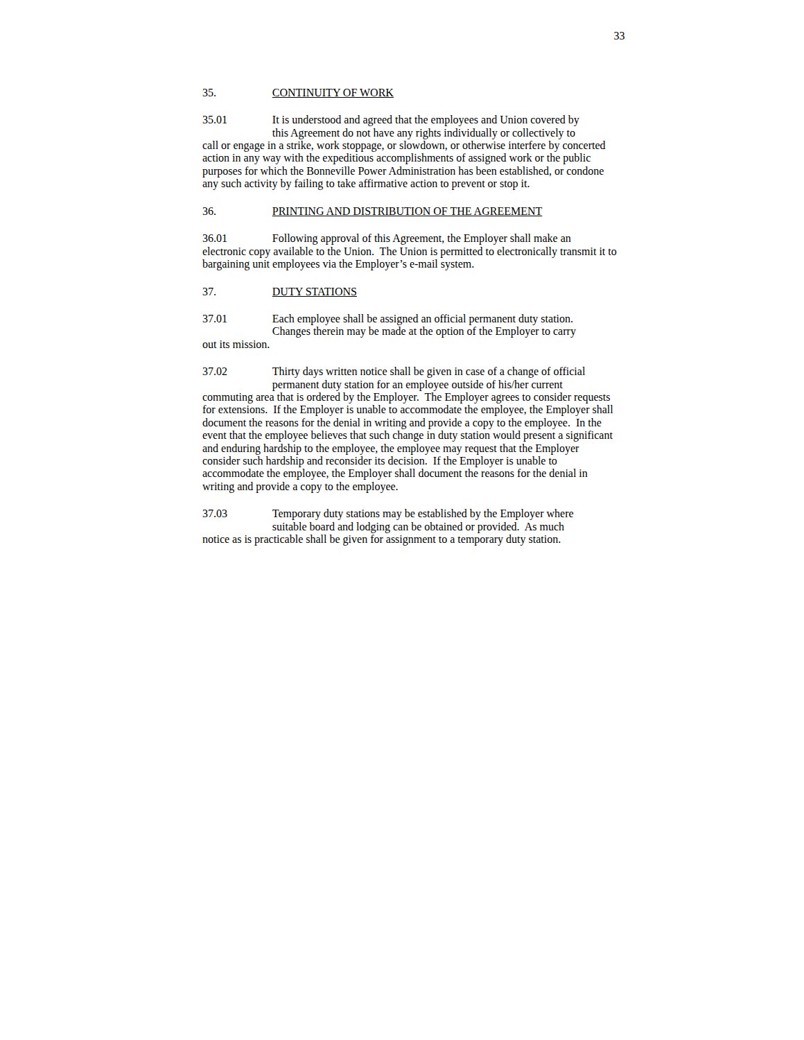33
35. CONTINUITY OF WORK
35.01 It is understood and agreed that the employees and Union covered by
this Agreement do not have any rights individually or collectively to
call or engage in a strike, work stoppage, or slowdown, or otherwise interfere by concerted action in any way with the expeditious accomplishments of assigned work or the public purposes for which the Bonneville Power Administration has been established, or condone any such activity by failing to take affirmative action to prevent or stop it.
36. PRINTING AND DISTRIBUTION OF THE AGREEMENT
36.01 Following approval of this Agreement, the Employer shall make an
electronic copy available to the Union. The Union is permitted to electronically transmit it to bargaining unit employees via the Employer’s e-mail system.
37. DUTY STATIONS
37.01 Each employee shall be assigned an official permanent duty station.
Changes therein may be made at the option of the Employer to carry
out its mission.
37.02 Thirty days written notice shall be given in case of a change of official
permanent duty station for an employee outside of his/her current
commuting area that is ordered by the Employer. The Employer agrees to consider requests for extensions. If the Employer is unable to accommodate the employee, the Employer shall document the reasons for the denial in writing and provide a copy to the employee. In the event that the employee believes that such change in duty station would present a significant and enduring hardship to the employee, the employee may request that the Employer consider such hardship and reconsider its decision. If the Employer is unable to accommodate the employee, the Employer shall document the reasons for the denial in writing and provide a copy to the employee.
37.03 Temporary duty stations may be established by the Employer where
suitable board and lodging can be obtained or provided. As much
notice as is practicable shall be given for assignment to a temporary duty station.